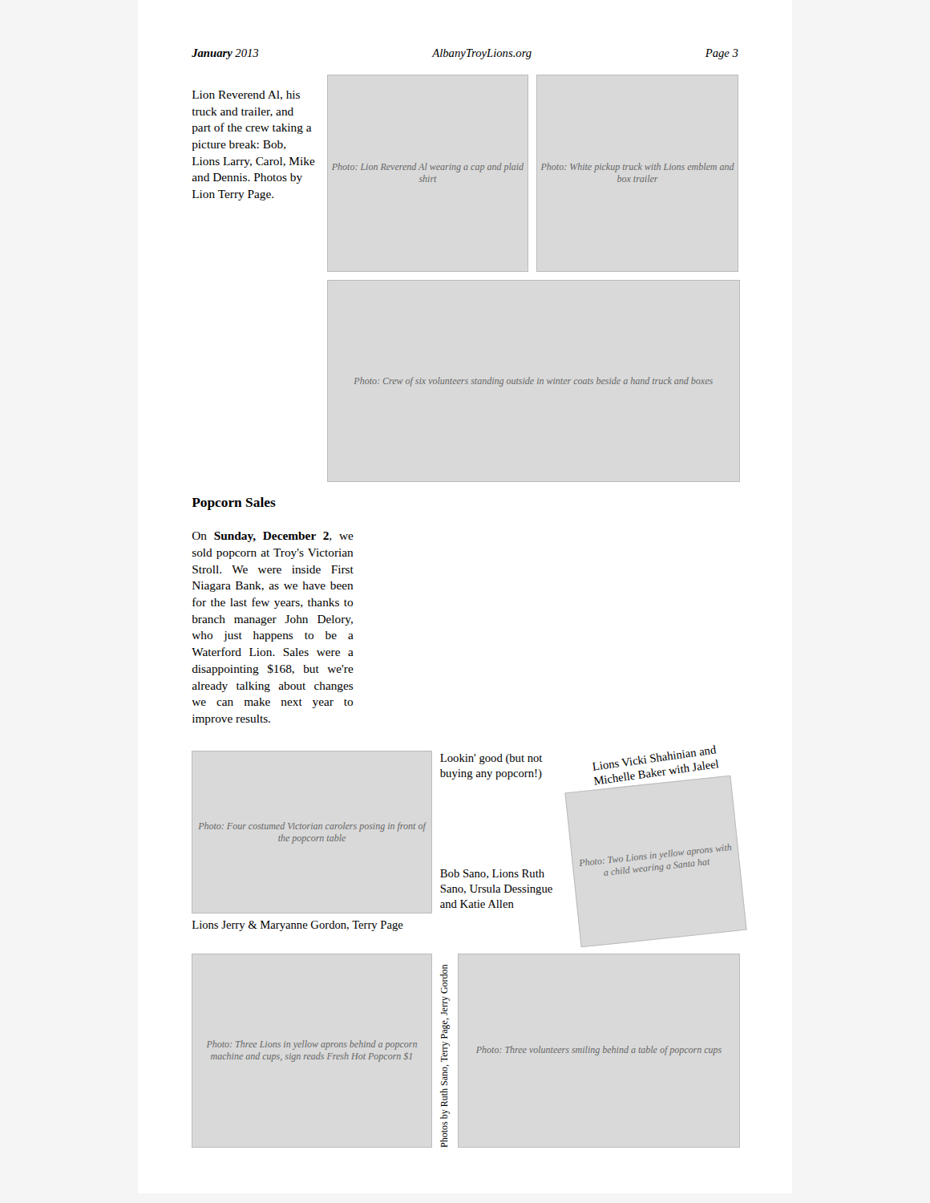January 2013
AlbanyTroyLions.org
Page 3
Lion Reverend Al, his truck and trailer, and part of the crew taking a picture break: Bob, Lions Larry, Carol, Mike and Dennis. Photos by Lion Terry Page.
Photo: Lion Reverend Al wearing a cap and plaid shirt
Photo: White pickup truck with Lions emblem and box trailer
Photo: Crew of six volunteers standing outside in winter coats beside a hand truck and boxes
Popcorn Sales
On Sunday, December 2, we sold popcorn at Troy's Victorian Stroll. We were inside First Niagara Bank, as we have been for the last few years, thanks to branch manager John Delory, who just happens to be a Waterford Lion. Sales were a disappointing $168, but we're already talking about changes we can make next year to improve results.
Photo: Four costumed Victorian carolers posing in front of the popcorn table
Lions Jerry & Maryanne Gordon, Terry Page
Lookin' good (but not buying any popcorn!)
Bob Sano, Lions Ruth Sano, Ursula Dessingue and Katie Allen
Lions Vicki Shahinian and Michelle Baker with Jaleel
Photo: Two Lions in yellow aprons with a child wearing a Santa hat
Photo: Three Lions in yellow aprons behind a popcorn machine and cups, sign reads Fresh Hot Popcorn $1
Photos by Ruth Sano, Terry Page, Jerry Gordon
Photo: Three volunteers smiling behind a table of popcorn cups